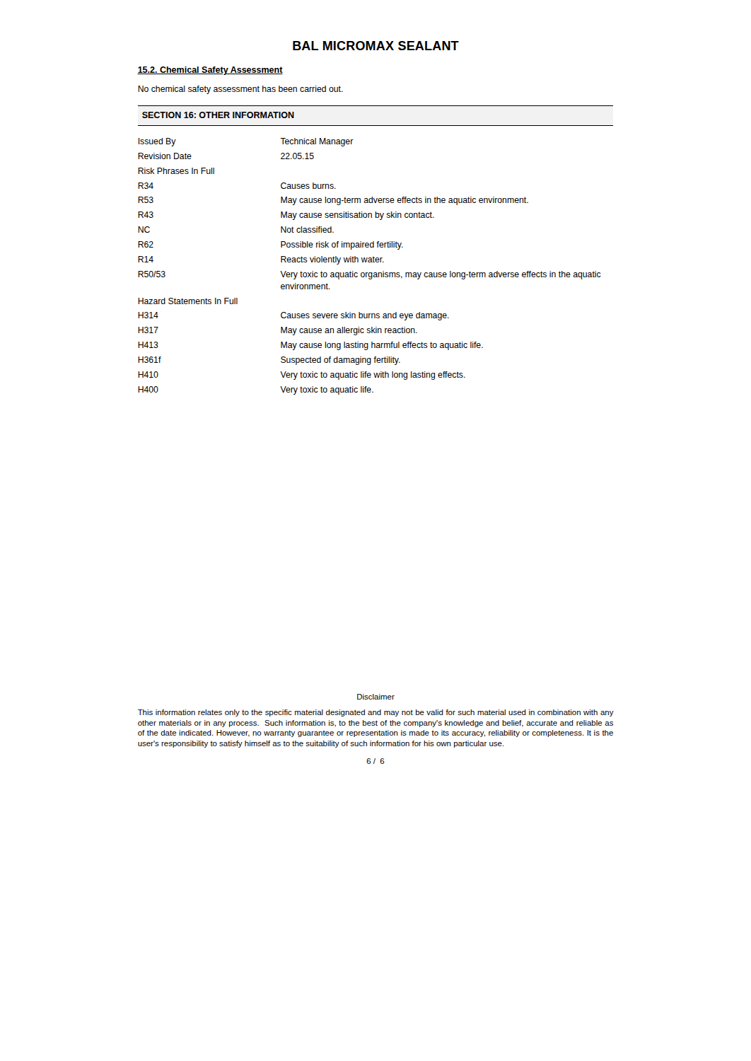BAL MICROMAX SEALANT
15.2. Chemical Safety Assessment
No chemical safety assessment has been carried out.
SECTION 16: OTHER INFORMATION
| Issued By | Technical Manager |
| Revision Date | 22.05.15 |
| Risk Phrases In Full | |
| R34 | Causes burns. |
| R53 | May cause long-term adverse effects in the aquatic environment. |
| R43 | May cause sensitisation by skin contact. |
| NC | Not classified. |
| R62 | Possible risk of impaired fertility. |
| R14 | Reacts violently with water. |
| R50/53 | Very toxic to aquatic organisms, may cause long-term adverse effects in the aquatic environment. |
| Hazard Statements In Full | |
| H314 | Causes severe skin burns and eye damage. |
| H317 | May cause an allergic skin reaction. |
| H413 | May cause long lasting harmful effects to aquatic life. |
| H361f | Suspected of damaging fertility. |
| H410 | Very toxic to aquatic life with long lasting effects. |
| H400 | Very toxic to aquatic life. |
Disclaimer
This information relates only to the specific material designated and may not be valid for such material used in combination with any other materials or in any process. Such information is, to the best of the company's knowledge and belief, accurate and reliable as of the date indicated. However, no warranty guarantee or representation is made to its accuracy, reliability or completeness. It is the user's responsibility to satisfy himself as to the suitability of such information for his own particular use.
6 / 6